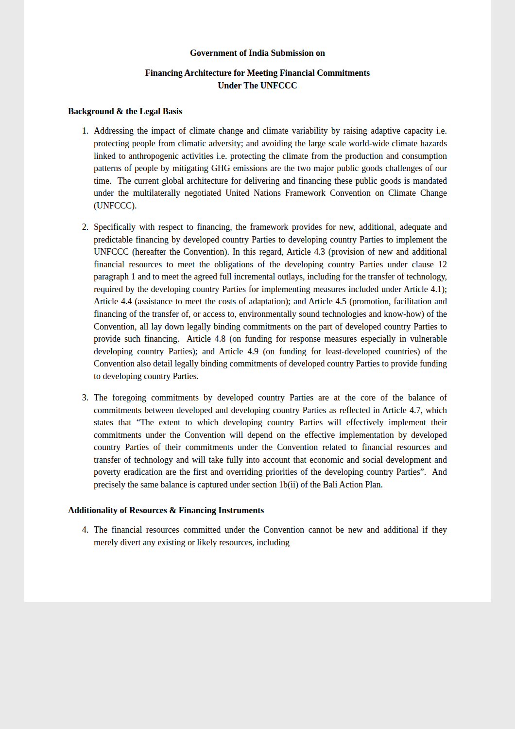Government of India Submission on Financing Architecture for Meeting Financial Commitments Under The UNFCCC
Background & the Legal Basis
Addressing the impact of climate change and climate variability by raising adaptive capacity i.e. protecting people from climatic adversity; and avoiding the large scale world-wide climate hazards linked to anthropogenic activities i.e. protecting the climate from the production and consumption patterns of people by mitigating GHG emissions are the two major public goods challenges of our time. The current global architecture for delivering and financing these public goods is mandated under the multilaterally negotiated United Nations Framework Convention on Climate Change (UNFCCC).
Specifically with respect to financing, the framework provides for new, additional, adequate and predictable financing by developed country Parties to developing country Parties to implement the UNFCCC (hereafter the Convention). In this regard, Article 4.3 (provision of new and additional financial resources to meet the obligations of the developing country Parties under clause 12 paragraph 1 and to meet the agreed full incremental outlays, including for the transfer of technology, required by the developing country Parties for implementing measures included under Article 4.1); Article 4.4 (assistance to meet the costs of adaptation); and Article 4.5 (promotion, facilitation and financing of the transfer of, or access to, environmentally sound technologies and know-how) of the Convention, all lay down legally binding commitments on the part of developed country Parties to provide such financing. Article 4.8 (on funding for response measures especially in vulnerable developing country Parties); and Article 4.9 (on funding for least-developed countries) of the Convention also detail legally binding commitments of developed country Parties to provide funding to developing country Parties.
The foregoing commitments by developed country Parties are at the core of the balance of commitments between developed and developing country Parties as reflected in Article 4.7, which states that “The extent to which developing country Parties will effectively implement their commitments under the Convention will depend on the effective implementation by developed country Parties of their commitments under the Convention related to financial resources and transfer of technology and will take fully into account that economic and social development and poverty eradication are the first and overriding priorities of the developing country Parties”. And precisely the same balance is captured under section 1b(ii) of the Bali Action Plan.
Additionality of Resources & Financing Instruments
The financial resources committed under the Convention cannot be new and additional if they merely divert any existing or likely resources, including